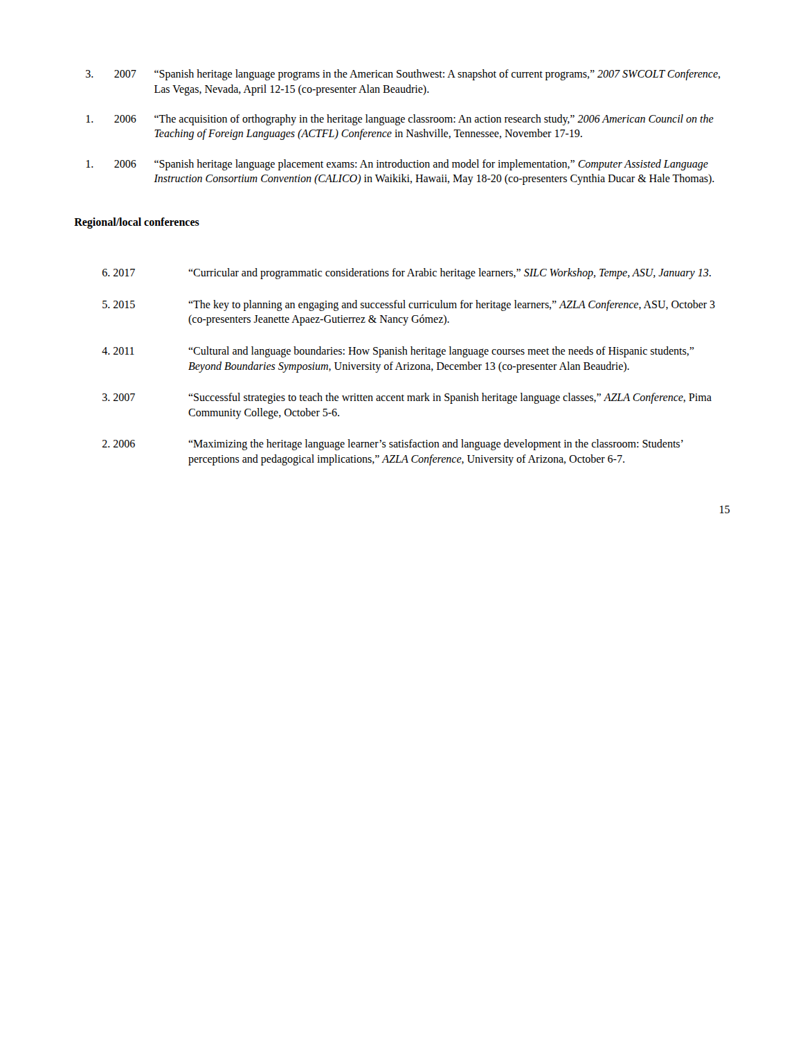3.
2007
“Spanish heritage language programs in the American Southwest: A snapshot of current programs,” 2007 SWCOLT Conference, Las Vegas, Nevada, April 12-15 (co-presenter Alan Beaudrie).
1.
2006
“The acquisition of orthography in the heritage language classroom: An action research study,” 2006 American Council on the Teaching of Foreign Languages (ACTFL) Conference in Nashville, Tennessee, November 17-19.
1.
2006
“Spanish heritage language placement exams: An introduction and model for implementation,” Computer Assisted Language Instruction Consortium Convention (CALICO) in Waikiki, Hawaii, May 18-20 (co-presenters Cynthia Ducar & Hale Thomas).
Regional/local conferences
6. 2017
“Curricular and programmatic considerations for Arabic heritage learners,” SILC Workshop, Tempe, ASU, January 13.
5. 2015
“The key to planning an engaging and successful curriculum for heritage learners,” AZLA Conference, ASU, October 3 (co-presenters Jeanette Apaez-Gutierrez & Nancy Gómez).
4. 2011
“Cultural and language boundaries: How Spanish heritage language courses meet the needs of Hispanic students,” Beyond Boundaries Symposium, University of Arizona, December 13 (co-presenter Alan Beaudrie).
3. 2007
“Successful strategies to teach the written accent mark in Spanish heritage language classes,” AZLA Conference, Pima Community College, October 5-6.
2. 2006
“Maximizing the heritage language learner’s satisfaction and language development in the classroom: Students’ perceptions and pedagogical implications,” AZLA Conference, University of Arizona, October 6-7.
15